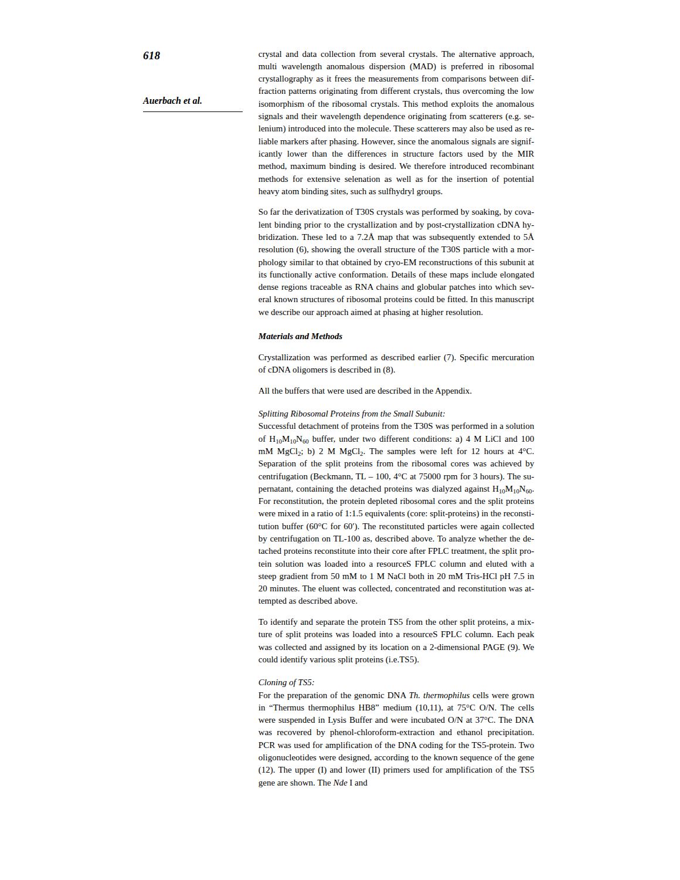618
Auerbach et al.
crystal and data collection from several crystals. The alternative approach, multi wavelength anomalous dispersion (MAD) is preferred in ribosomal crystallography as it frees the measurements from comparisons between diffraction patterns originating from different crystals, thus overcoming the low isomorphism of the ribosomal crystals. This method exploits the anomalous signals and their wavelength dependence originating from scatterers (e.g. selenium) introduced into the molecule. These scatterers may also be used as reliable markers after phasing. However, since the anomalous signals are significantly lower than the differences in structure factors used by the MIR method, maximum binding is desired. We therefore introduced recombinant methods for extensive selenation as well as for the insertion of potential heavy atom binding sites, such as sulfhydryl groups.
So far the derivatization of T30S crystals was performed by soaking, by covalent binding prior to the crystallization and by post-crystallization cDNA hybridization. These led to a 7.2Å map that was subsequently extended to 5Å resolution (6), showing the overall structure of the T30S particle with a morphology similar to that obtained by cryo-EM reconstructions of this subunit at its functionally active conformation. Details of these maps include elongated dense regions traceable as RNA chains and globular patches into which several known structures of ribosomal proteins could be fitted. In this manuscript we describe our approach aimed at phasing at higher resolution.
Materials and Methods
Crystallization was performed as described earlier (7). Specific mercuration of cDNA oligomers is described in (8).
All the buffers that were used are described in the Appendix.
Splitting Ribosomal Proteins from the Small Subunit:
Successful detachment of proteins from the T30S was performed in a solution of H10M10N60 buffer, under two different conditions: a) 4 M LiCl and 100 mM MgCl2; b) 2 M MgCl2. The samples were left for 12 hours at 4°C. Separation of the split proteins from the ribosomal cores was achieved by centrifugation (Beckmann, TL – 100, 4°C at 75000 rpm for 3 hours). The supernatant, containing the detached proteins was dialyzed against H10M10N60. For reconstitution, the protein depleted ribosomal cores and the split proteins were mixed in a ratio of 1:1.5 equivalents (core: split-proteins) in the reconstitution buffer (60°C for 60′). The reconstituted particles were again collected by centrifugation on TL-100 as, described above. To analyze whether the detached proteins reconstitute into their core after FPLC treatment, the split protein solution was loaded into a resourceS FPLC column and eluted with a steep gradient from 50 mM to 1 M NaCl both in 20 mM Tris-HCl pH 7.5 in 20 minutes. The eluent was collected, concentrated and reconstitution was attempted as described above.
To identify and separate the protein TS5 from the other split proteins, a mixture of split proteins was loaded into a resourceS FPLC column. Each peak was collected and assigned by its location on a 2-dimensional PAGE (9). We could identify various split proteins (i.e.TS5).
Cloning of TS5:
For the preparation of the genomic DNA Th. thermophilus cells were grown in “Thermus thermophilus HB8” medium (10,11), at 75°C O/N. The cells were suspended in Lysis Buffer and were incubated O/N at 37°C. The DNA was recovered by phenol-chloroform-extraction and ethanol precipitation. PCR was used for amplification of the DNA coding for the TS5-protein. Two oligonucleotides were designed, according to the known sequence of the gene (12). The upper (I) and lower (II) primers used for amplification of the TS5 gene are shown. The Nde I and